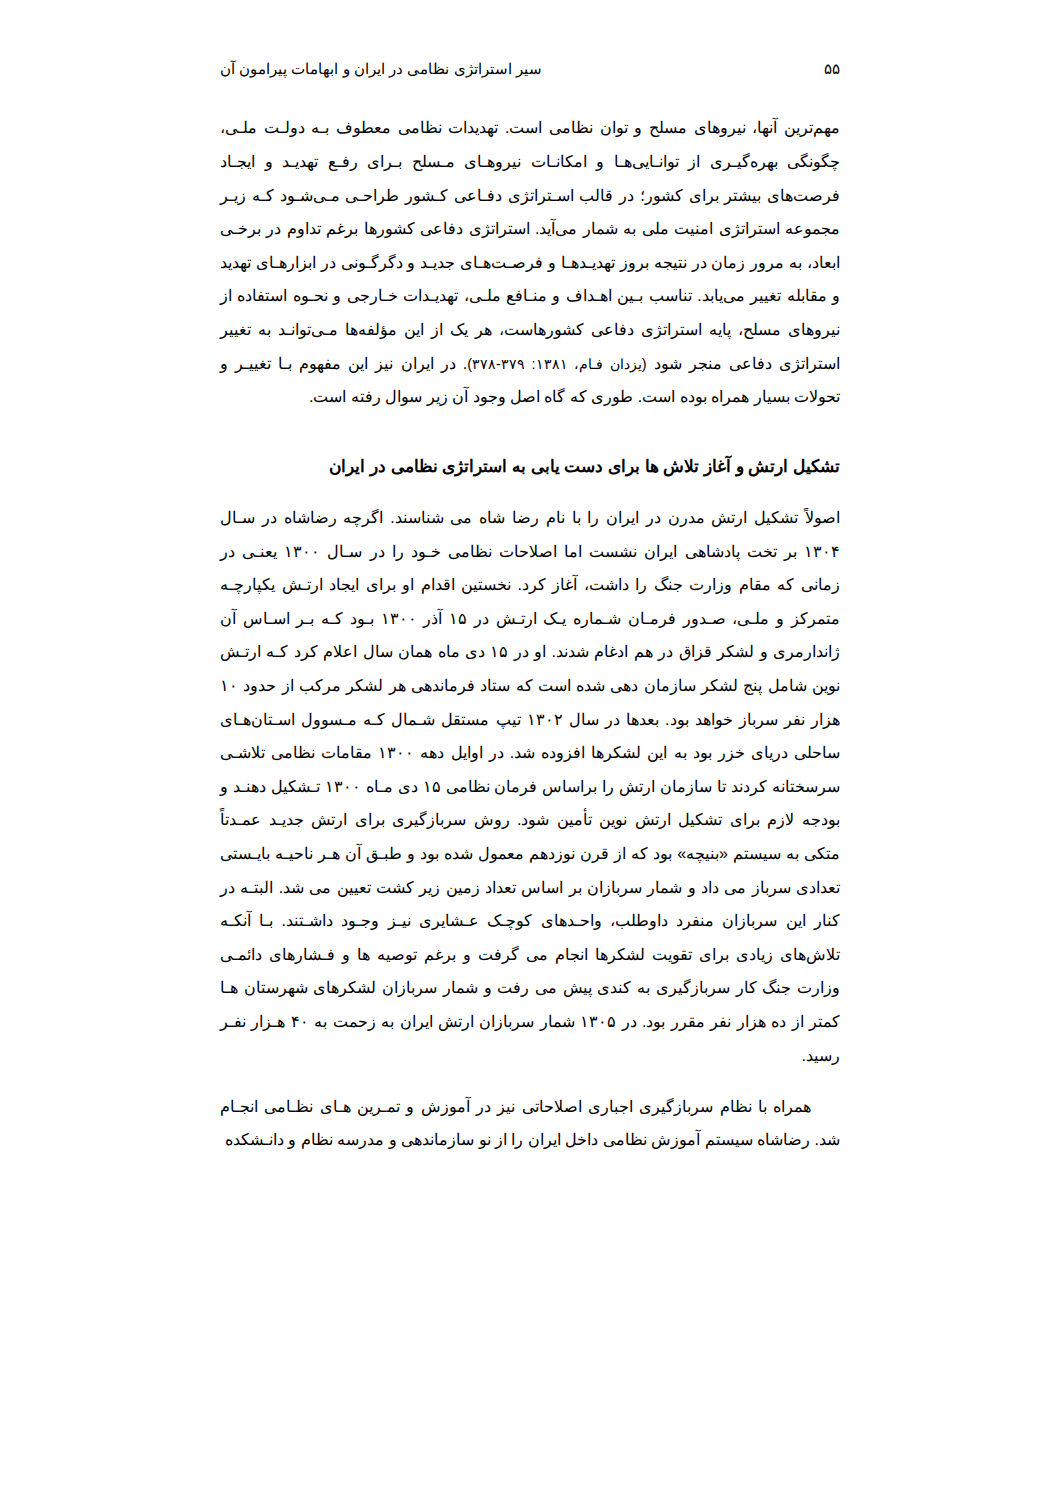۵۵ سیر استراتژی نظامی در ایران و ابهامات پیرامون آن
مهم‌ترین آنها، نیروهای مسلح و توان نظامی است. تهدیدات نظامی معطوف بـه دولـت ملـی، چگونگی بهره‌گیـری از توانـایی‌هـا و امکانـات نیروهـای مـسلح بـرای رفـع تهدیـد و ایجـاد فرصت‌های بیشتر برای کشور؛ در قالب اسـتراتژی دفـاعی کـشور طراحـی مـی‌شـود کـه زیـر مجموعه استراتژی امنیت ملی به شمار می‌آید. استراتژی دفاعی کشورها برغم تداوم در برخـی ابعاد، به مرور زمان در نتیجه بروز تهدیـدهـا و فرصـت‌هـای جدیـد و دگرگـونی در ابزارهـای تهدید و مقابله تغییر می‌یابد. تناسب بـین اهـداف و منـافع ملـی، تهدیـدات خـارجی و نحـوه استفاده از نیروهای مسلح، پایه استراتژی دفاعی کشورهاست، هر یک از این مؤلفه‌ها مـی‌توانـد به تغییر استراتژی دفاعی منجر شود (یزدان فـام، ۱۳۸۱: ۳۷۹-۳۷۸). در ایران نیز این مفهوم بـا تغییـر و تحولات بسیار همراه بوده است. طوری که گاه اصل وجود آن زیر سوال رفته است.
تشکیل ارتش و آغاز تلاش ها برای دست یابی به استراتژی نظامی در ایران
اصولاً تشکیل ارتش مدرن در ایران را با نام رضا شاه می شناسند. اگرچه رضاشاه در سـال ۱۳۰۴ بر تخت پادشاهی ایران نشست اما اصلاحات نظامی خـود را در سـال ۱۳۰۰ یعنـی در زمانی که مقام وزارت جنگ را داشت، آغاز کرد. نخستین اقدام او برای ایجاد ارتـش یکپارچـه متمرکز و ملـی، صـدور فرمـان شـماره یـک ارتـش در ۱۵ آذر ۱۳۰۰ بـود کـه بـر اسـاس آن ژاندارمری و لشکر قزاق در هم ادغام شدند. او در ۱۵ دی ماه همان سال اعلام کرد کـه ارتـش نوین شامل پنج لشکر سازمان دهی شده است که ستاد فرماندهی هر لشکر مرکب از حدود ۱۰ هزار نفر سرباز خواهد بود. بعدها در سال ۱۳۰۲ تیپ مستقل شـمال کـه مـسوول اسـتان‌هـای ساحلی دریای خزر بود به این لشکرها افزوده شد. در اوایل دهه ۱۳۰۰ مقامات نظامی تلاشـی سرسختانه کردند تا سازمان ارتش را براساس فرمان نظامی ۱۵ دی مـاه ۱۳۰۰ تـشکیل دهنـد و بودجه لازم برای تشکیل ارتش نوین تأمین شود. روش سربازگیری برای ارتش جدیـد عمـدتاً متکی به سیستم «بنیچه» بود که از قرن نوزدهم معمول شده بود و طبـق آن هـر ناحیـه بایـستی تعدادی سرباز می داد و شمار سربازان بر اساس تعداد زمین زیر کشت تعیین می شد. البتـه در کنار این سربازان منفرد داوطلب، واحـدهای کوچـک عـشایری نیـز وجـود داشـتند. بـا آنکـه تلاش‌های زیادی برای تقویت لشکرها انجام می گرفت و برغم توصیه ها و فـشارهای دائمـی وزارت جنگ کار سربازگیری به کندی پیش می رفت و شمار سربازان لشکرهای شهرستان هـا کمتر از ده هزار نفر مقرر بود. در ۱۳۰۵ شمار سربازان ارتش ایران به زحمت به ۴۰ هـزار نفـر رسید.
همراه با نظام سربازگیری اجباری اصلاحاتی نیز در آموزش و تمـرین هـای نظـامی انجـام شد. رضاشاه سیستم آموزش نظامی داخل ایران را از نو سازماندهی و مدرسه نظام و دانـشکده